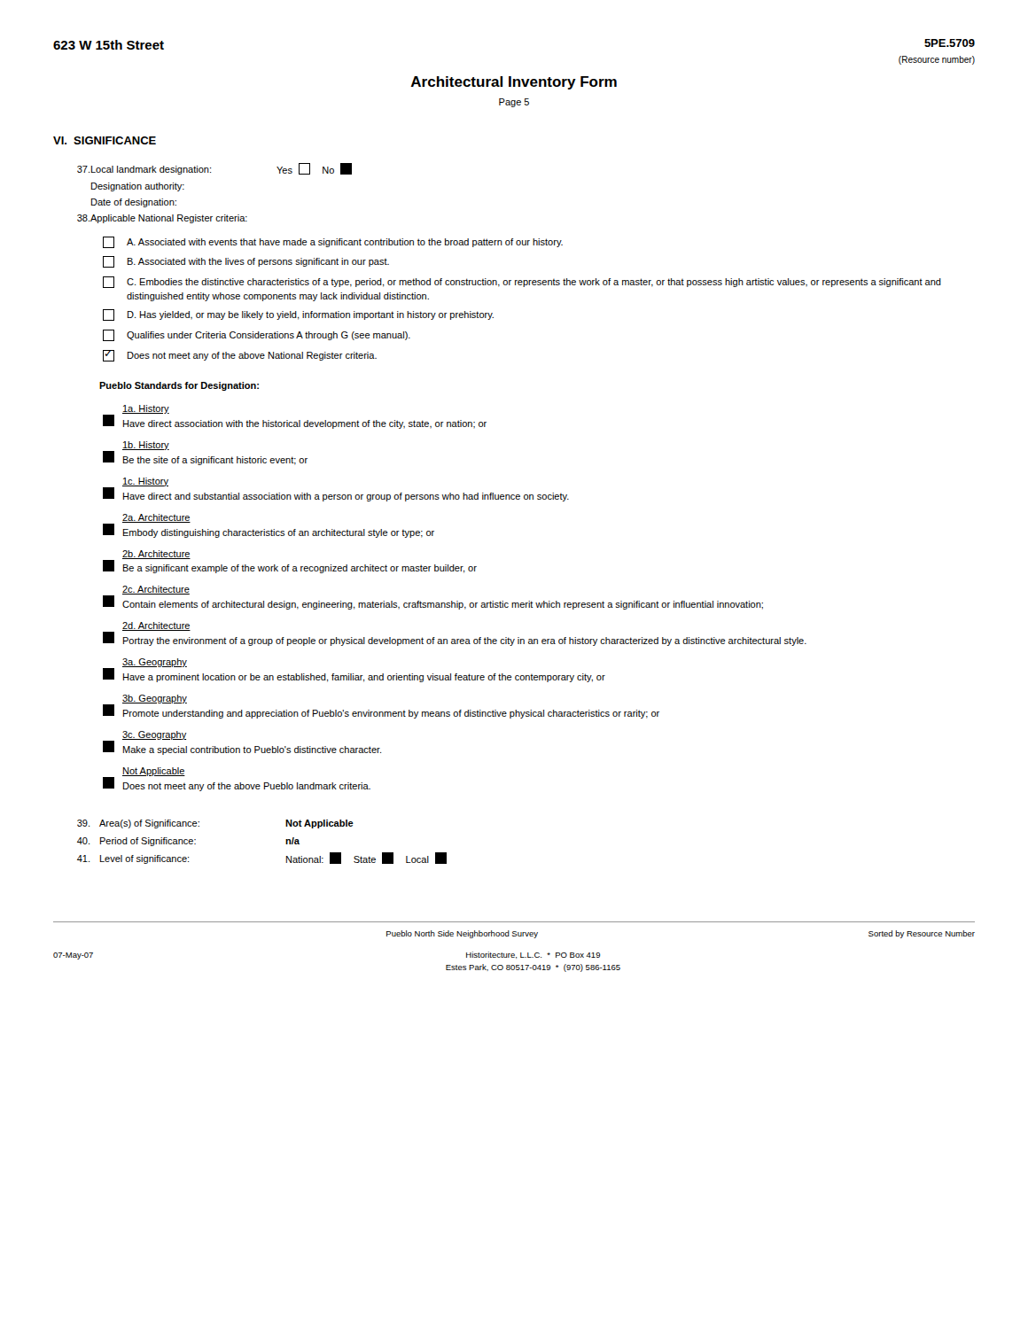623 W 15th Street
5PE.5709(Resource number)
Architectural Inventory Form
Page 5
VI. SIGNIFICANCE
| 37. | Local landmark designation: | Yes No |
| | Designation authority: | |
| | Date of designation: | |
| 38. | Applicable National Register criteria: |
A. Associated with events that have made a significant contribution to the broad pattern of our history.
B. Associated with the lives of persons significant in our past.
C. Embodies the distinctive characteristics of a type, period, or method of construction, or represents the work of a master, or that possess high artistic values, or represents a significant and distinguished entity whose components may lack individual distinction.
D. Has yielded, or may be likely to yield, information important in history or prehistory.
Qualifies under Criteria Considerations A through G (see manual).
Does not meet any of the above National Register criteria.
Pueblo Standards for Designation:
1a. History
Have direct association with the historical development of the city, state, or nation; or
1b. History
Be the site of a significant historic event; or
1c. History
Have direct and substantial association with a person or group of persons who had influence on society.
2a. Architecture
Embody distinguishing characteristics of an architectural style or type; or
2b. Architecture
Be a significant example of the work of a recognized architect or master builder, or
2c. Architecture
Contain elements of architectural design, engineering, materials, craftsmanship, or artistic merit which represent a significant or influential innovation;
2d. Architecture
Portray the environment of a group of people or physical development of an area of the city in an era of history characterized by a distinctive architectural style.
3a. Geography
Have a prominent location or be an established, familiar, and orienting visual feature of the contemporary city, or
3b. Geography
Promote understanding and appreciation of Pueblo's environment by means of distinctive physical characteristics or rarity; or
3c. Geography
Make a special contribution to Pueblo's distinctive character.
Not Applicable
Does not meet any of the above Pueblo landmark criteria.
| 39. | Area(s) of Significance: | Not Applicable |
| 40. | Period of Significance: | n/a |
| 41. | Level of significance: | National: State Local |
Pueblo North Side Neighborhood Survey
Sorted by Resource Number
07-May-07
Historitecture, L.L.C. * PO Box 419
Estes Park, CO 80517-0419 * (970) 586-1165